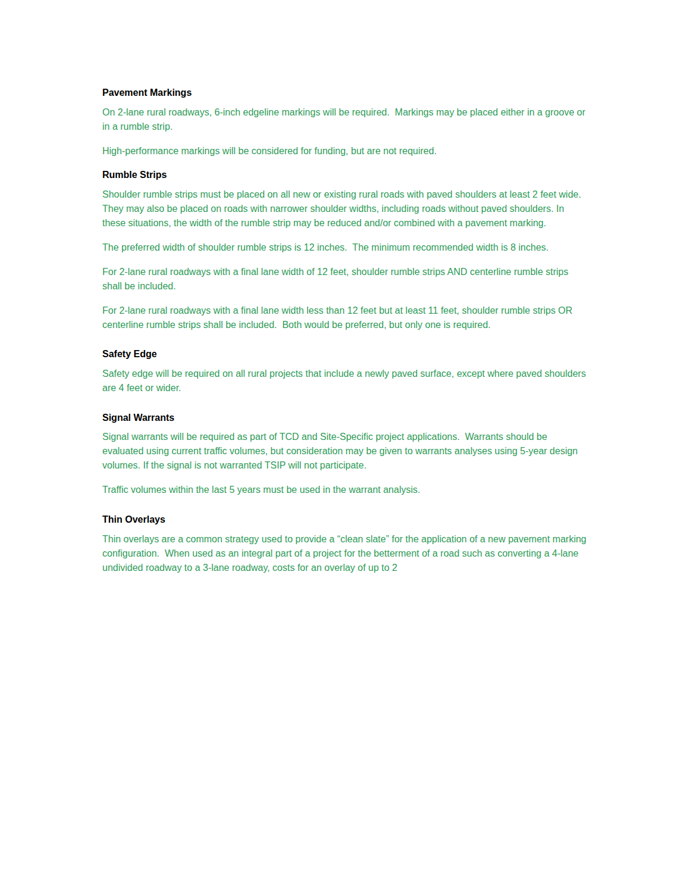Pavement Markings
On 2-lane rural roadways, 6-inch edgeline markings will be required. Markings may be placed either in a groove or in a rumble strip.
High-performance markings will be considered for funding, but are not required.
Rumble Strips
Shoulder rumble strips must be placed on all new or existing rural roads with paved shoulders at least 2 feet wide. They may also be placed on roads with narrower shoulder widths, including roads without paved shoulders. In these situations, the width of the rumble strip may be reduced and/or combined with a pavement marking.
The preferred width of shoulder rumble strips is 12 inches. The minimum recommended width is 8 inches.
For 2-lane rural roadways with a final lane width of 12 feet, shoulder rumble strips AND centerline rumble strips shall be included.
For 2-lane rural roadways with a final lane width less than 12 feet but at least 11 feet, shoulder rumble strips OR centerline rumble strips shall be included. Both would be preferred, but only one is required.
Safety Edge
Safety edge will be required on all rural projects that include a newly paved surface, except where paved shoulders are 4 feet or wider.
Signal Warrants
Signal warrants will be required as part of TCD and Site-Specific project applications. Warrants should be evaluated using current traffic volumes, but consideration may be given to warrants analyses using 5-year design volumes. If the signal is not warranted TSIP will not participate.
Traffic volumes within the last 5 years must be used in the warrant analysis.
Thin Overlays
Thin overlays are a common strategy used to provide a “clean slate” for the application of a new pavement marking configuration. When used as an integral part of a project for the betterment of a road such as converting a 4-lane undivided roadway to a 3-lane roadway, costs for an overlay of up to 2